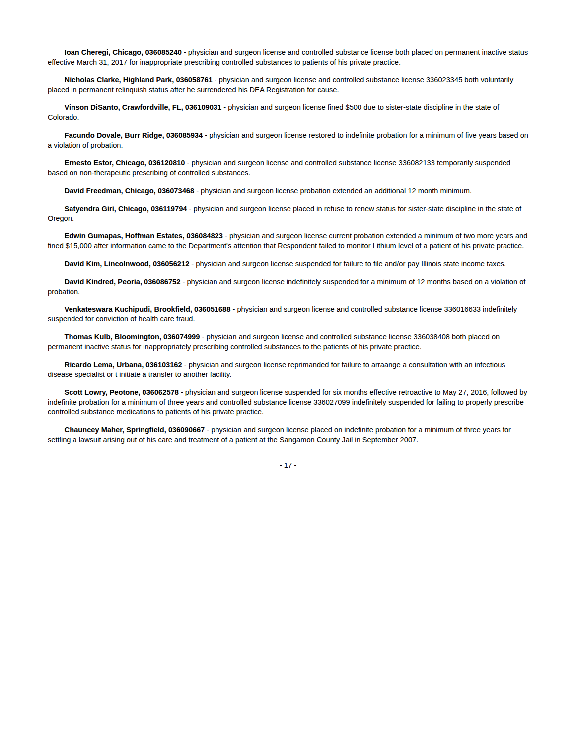Ioan Cheregi, Chicago, 036085240 - physician and surgeon license and controlled substance license both placed on permanent inactive status effective March 31, 2017 for inappropriate prescribing controlled substances to patients of his private practice.
Nicholas Clarke, Highland Park, 036058761 - physician and surgeon license and controlled substance license 336023345 both voluntarily placed in permanent relinquish status after he surrendered his DEA Registration for cause.
Vinson DiSanto, Crawfordville, FL, 036109031 - physician and surgeon license fined $500 due to sister-state discipline in the state of Colorado.
Facundo Dovale, Burr Ridge, 036085934 - physician and surgeon license restored to indefinite probation for a minimum of five years based on a violation of probation.
Ernesto Estor, Chicago, 036120810 - physician and surgeon license and controlled substance license 336082133 temporarily suspended based on non-therapeutic prescribing of controlled substances.
David Freedman, Chicago, 036073468 - physician and surgeon license probation extended an additional 12 month minimum.
Satyendra Giri, Chicago, 036119794 - physician and surgeon license placed in refuse to renew status for sister-state discipline in the state of Oregon.
Edwin Gumapas, Hoffman Estates, 036084823 - physician and surgeon license current probation extended a minimum of two more years and fined $15,000 after information came to the Department's attention that Respondent failed to monitor Lithium level of a patient of his private practice.
David Kim, Lincolnwood, 036056212 - physician and surgeon license suspended for failure to file and/or pay Illinois state income taxes.
David Kindred, Peoria, 036086752 - physician and surgeon license indefinitely suspended for a minimum of 12 months based on a violation of probation.
Venkateswara Kuchipudi, Brookfield, 036051688 - physician and surgeon license and controlled substance license 336016633 indefinitely suspended for conviction of health care fraud.
Thomas Kulb, Bloomington, 036074999 - physician and surgeon license and controlled substance license 336038408 both placed on permanent inactive status for inappropriately prescribing controlled substances to the patients of his private practice.
Ricardo Lema, Urbana, 036103162 - physician and surgeon license reprimanded for failure to arraange a consultation with an infectious disease specialist or t initiate a transfer to another facility.
Scott Lowry, Peotone, 036062578 - physician and surgeon license suspended for six months effective retroactive to May 27, 2016, followed by indefinite probation for a minimum of three years and controlled substance license 336027099 indefinitely suspended for failing to properly prescribe controlled substance medications to patients of his private practice.
Chauncey Maher, Springfield, 036090667 - physician and surgeon license placed on indefinite probation for a minimum of three years for settling a lawsuit arising out of his care and treatment of a patient at the Sangamon County Jail in September 2007.
- 17 -